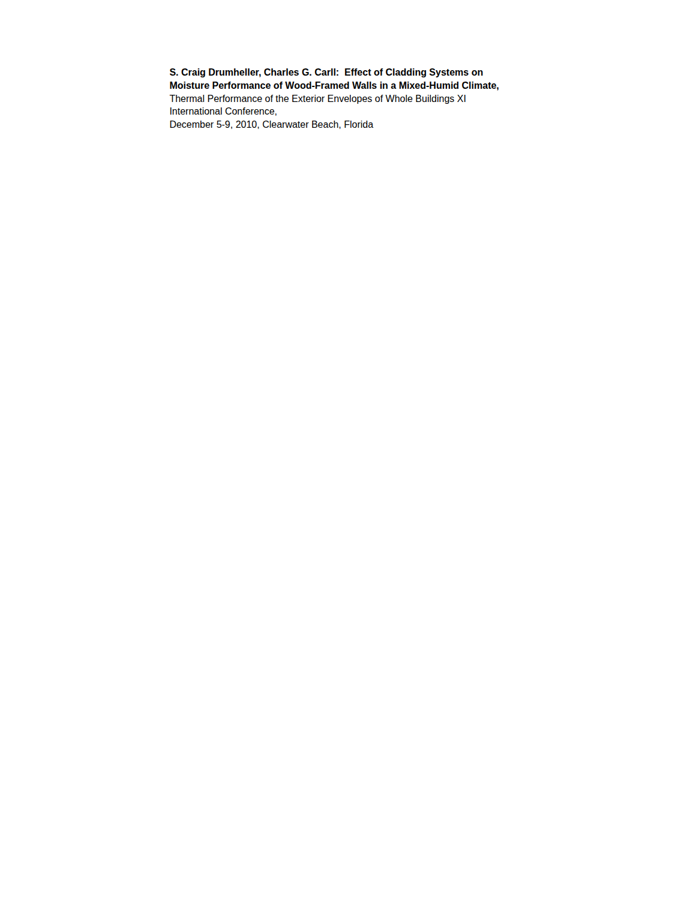S. Craig Drumheller, Charles G. Carll: Effect of Cladding Systems on Moisture Performance of Wood-Framed Walls in a Mixed-Humid Climate, Thermal Performance of the Exterior Envelopes of Whole Buildings XI International Conference,
December 5-9, 2010, Clearwater Beach, Florida